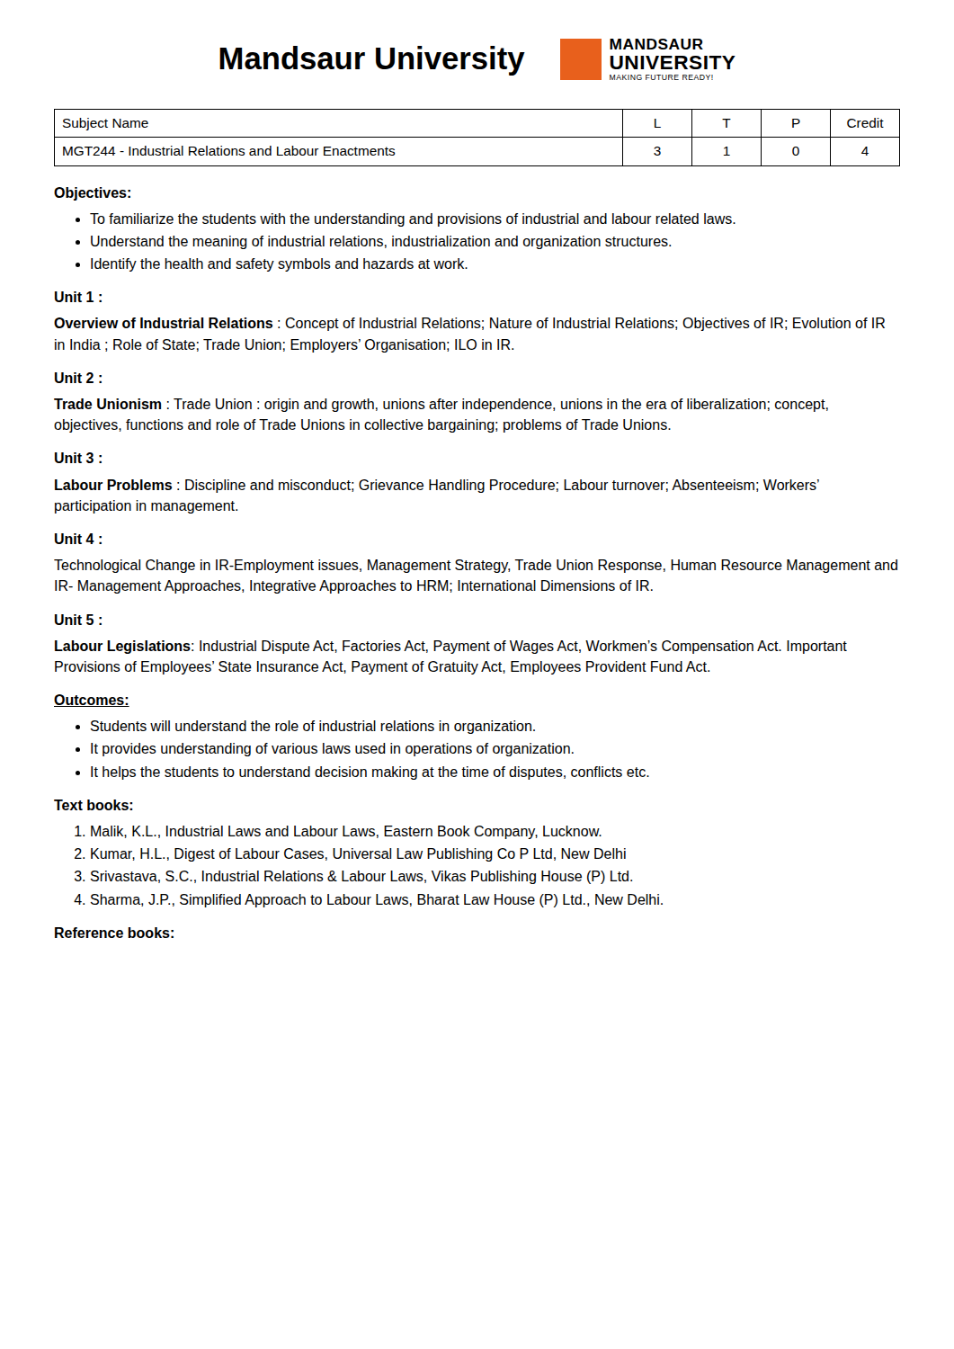Mandsaur University
MANDSAUR
UNIVERSITY
MAKING FUTURE READY!
| Subject Name | L | T | P | Credit |
| --- | --- | --- | --- | --- |
| MGT244 - Industrial Relations and Labour Enactments | 3 | 1 | 0 | 4 |
Objectives:
To familiarize the students with the understanding and provisions of industrial and labour related laws.
Understand the meaning of industrial relations, industrialization and organization structures.
Identify the health and safety symbols and hazards at work.
Unit 1 :
Overview of Industrial Relations : Concept of Industrial Relations; Nature of Industrial Relations; Objectives of IR; Evolution of IR in India ; Role of State; Trade Union; Employers’ Organisation; ILO in IR.
Unit 2 :
Trade Unionism : Trade Union : origin and growth, unions after independence, unions in the era of liberalization; concept, objectives, functions and role of Trade Unions in collective bargaining; problems of Trade Unions.
Unit 3 :
Labour Problems : Discipline and misconduct; Grievance Handling Procedure; Labour turnover; Absenteeism; Workers’ participation in management.
Unit 4 :
Technological Change in IR-Employment issues, Management Strategy, Trade Union Response, Human Resource Management and IR- Management Approaches, Integrative Approaches to HRM; International Dimensions of IR.
Unit 5 :
Labour Legislations: Industrial Dispute Act, Factories Act, Payment of Wages Act, Workmen’s Compensation Act. Important Provisions of Employees’ State Insurance Act, Payment of Gratuity Act, Employees Provident Fund Act.
Outcomes:
Students will understand the role of industrial relations in organization.
It provides understanding of various laws used in operations of organization.
It helps the students to understand decision making at the time of disputes, conflicts etc.
Text books:
Malik, K.L., Industrial Laws and Labour Laws, Eastern Book Company, Lucknow.
Kumar, H.L., Digest of Labour Cases, Universal Law Publishing Co P Ltd, New Delhi
Srivastava, S.C., Industrial Relations & Labour Laws, Vikas Publishing House (P) Ltd.
Sharma, J.P., Simplified Approach to Labour Laws, Bharat Law House (P) Ltd., New Delhi.
Reference books: